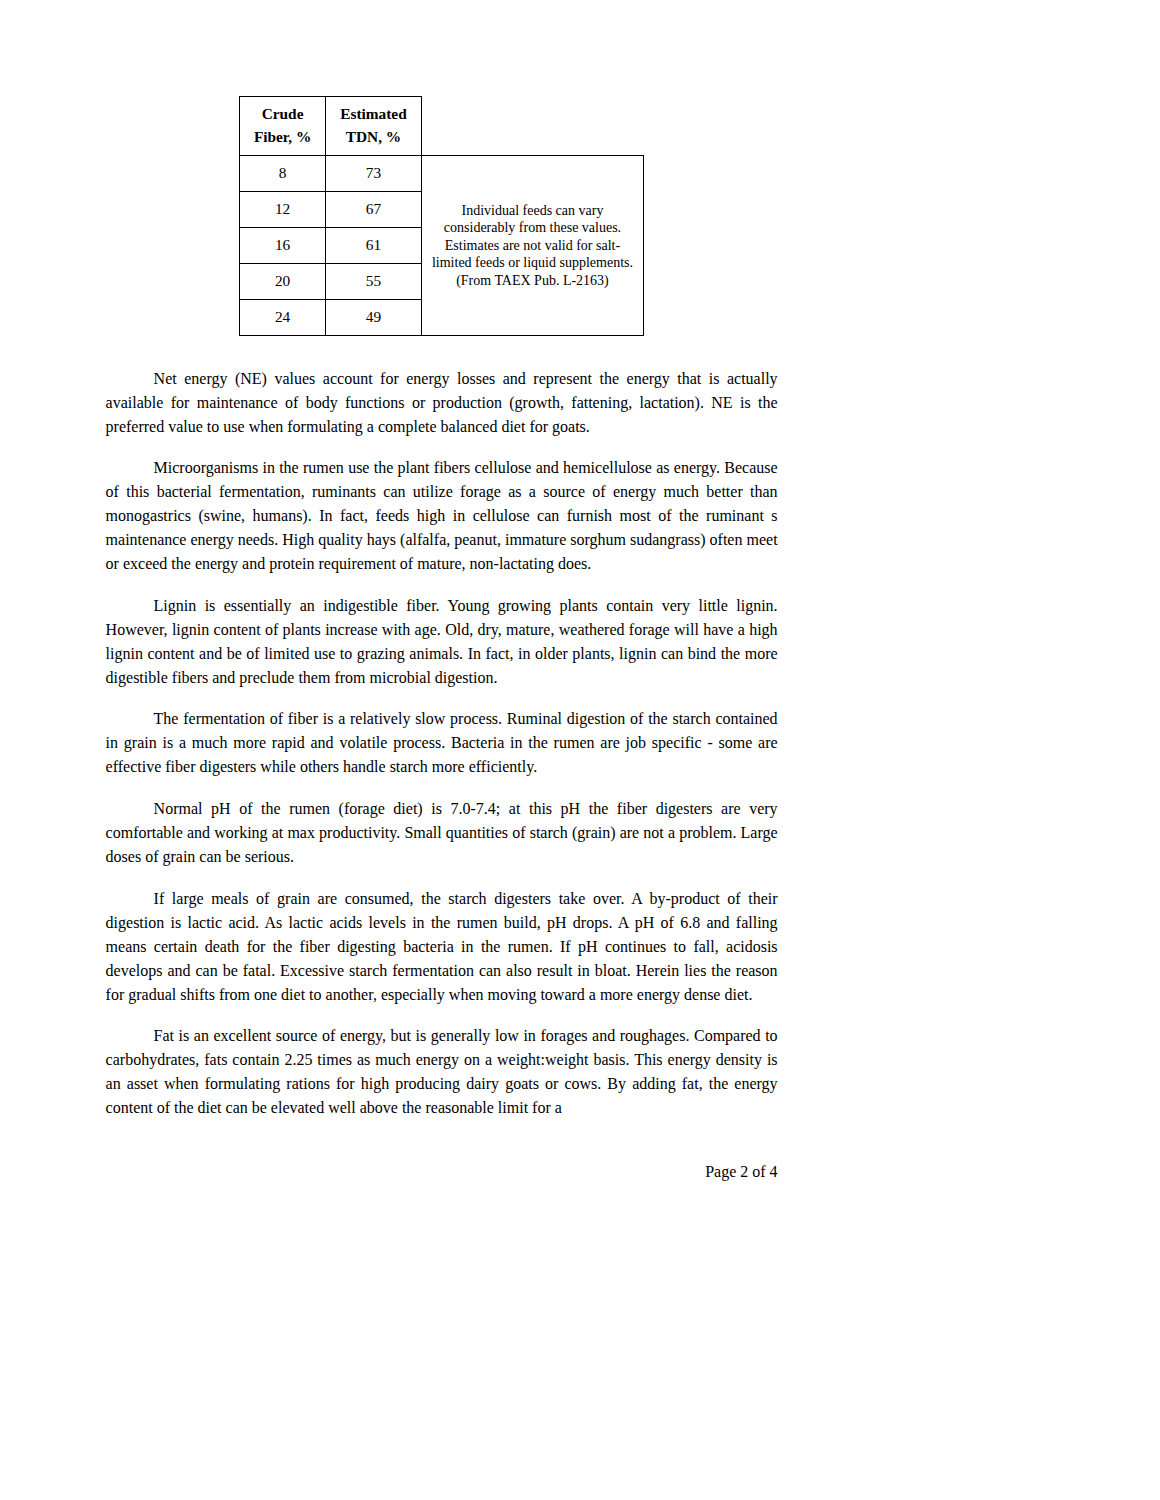| Crude Fiber, % | Estimated TDN, % | |
| 8 | 73 | Individual feeds can vary considerably from these values. Estimates are not valid for salt-limited feeds or liquid supplements. (From TAEX Pub. L-2163) |
| 12 | 67 |
| 16 | 61 |
| 20 | 55 |
| 24 | 49 |
Net energy (NE) values account for energy losses and represent the energy that is actually available for maintenance of body functions or production (growth, fattening, lactation). NE is the preferred value to use when formulating a complete balanced diet for goats.
Microorganisms in the rumen use the plant fibers cellulose and hemicellulose as energy. Because of this bacterial fermentation, ruminants can utilize forage as a source of energy much better than monogastrics (swine, humans). In fact, feeds high in cellulose can furnish most of the ruminant s maintenance energy needs. High quality hays (alfalfa, peanut, immature sorghum sudangrass) often meet or exceed the energy and protein requirement of mature, non-lactating does.
Lignin is essentially an indigestible fiber. Young growing plants contain very little lignin. However, lignin content of plants increase with age. Old, dry, mature, weathered forage will have a high lignin content and be of limited use to grazing animals. In fact, in older plants, lignin can bind the more digestible fibers and preclude them from microbial digestion.
The fermentation of fiber is a relatively slow process. Ruminal digestion of the starch contained in grain is a much more rapid and volatile process. Bacteria in the rumen are job specific - some are effective fiber digesters while others handle starch more efficiently.
Normal pH of the rumen (forage diet) is 7.0-7.4; at this pH the fiber digesters are very comfortable and working at max productivity. Small quantities of starch (grain) are not a problem. Large doses of grain can be serious.
If large meals of grain are consumed, the starch digesters take over. A by-product of their digestion is lactic acid. As lactic acids levels in the rumen build, pH drops. A pH of 6.8 and falling means certain death for the fiber digesting bacteria in the rumen. If pH continues to fall, acidosis develops and can be fatal. Excessive starch fermentation can also result in bloat. Herein lies the reason for gradual shifts from one diet to another, especially when moving toward a more energy dense diet.
Fat is an excellent source of energy, but is generally low in forages and roughages. Compared to carbohydrates, fats contain 2.25 times as much energy on a weight:weight basis. This energy density is an asset when formulating rations for high producing dairy goats or cows. By adding fat, the energy content of the diet can be elevated well above the reasonable limit for a
Page 2 of 4